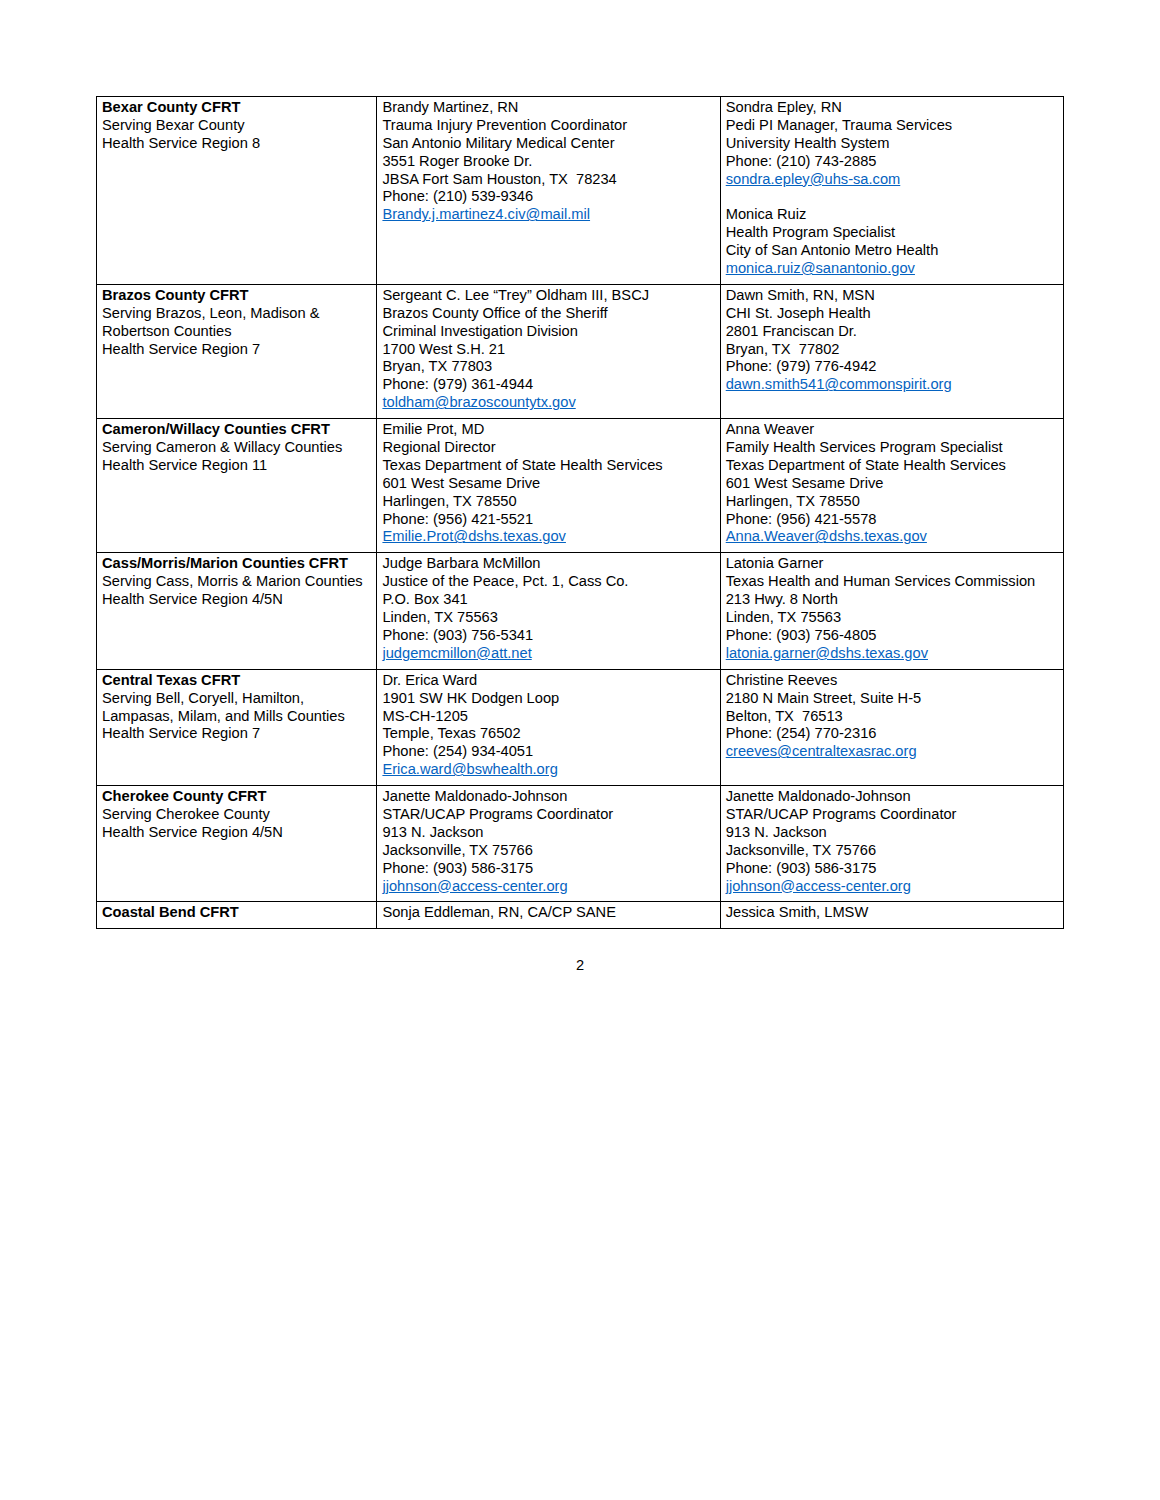| Bexar County CFRT Serving Bexar County Health Service Region 8 | Brandy Martinez, RN Trauma Injury Prevention Coordinator San Antonio Military Medical Center 3551 Roger Brooke Dr. JBSA Fort Sam Houston, TX 78234 Phone: (210) 539-9346 Brandy.j.martinez4.civ@mail.mil | Sondra Epley, RN Pedi PI Manager, Trauma Services University Health System Phone: (210) 743-2885 sondra.epley@uhs-sa.com Monica Ruiz Health Program Specialist City of San Antonio Metro Health monica.ruiz@sanantonio.gov |
| Brazos County CFRT Serving Brazos, Leon, Madison & Robertson Counties Health Service Region 7 | Sergeant C. Lee “Trey” Oldham III, BSCJ Brazos County Office of the Sheriff Criminal Investigation Division 1700 West S.H. 21 Bryan, TX 77803 Phone: (979) 361-4944 toldham@brazoscountytx.gov | Dawn Smith, RN, MSN CHI St. Joseph Health 2801 Franciscan Dr. Bryan, TX 77802 Phone: (979) 776-4942 dawn.smith541@commonspirit.org |
| Cameron/Willacy Counties CFRT Serving Cameron & Willacy Counties Health Service Region 11 | Emilie Prot, MD Regional Director Texas Department of State Health Services 601 West Sesame Drive Harlingen, TX 78550 Phone: (956) 421-5521 Emilie.Prot@dshs.texas.gov | Anna Weaver Family Health Services Program Specialist Texas Department of State Health Services 601 West Sesame Drive Harlingen, TX 78550 Phone: (956) 421-5578 Anna.Weaver@dshs.texas.gov |
| Cass/Morris/Marion Counties CFRT Serving Cass, Morris & Marion Counties Health Service Region 4/5N | Judge Barbara McMillon Justice of the Peace, Pct. 1, Cass Co. P.O. Box 341 Linden, TX 75563 Phone: (903) 756-5341 judgemcmillon@att.net | Latonia Garner Texas Health and Human Services Commission 213 Hwy. 8 North Linden, TX 75563 Phone: (903) 756-4805 latonia.garner@dshs.texas.gov |
| Central Texas CFRT Serving Bell, Coryell, Hamilton, Lampasas, Milam, and Mills Counties Health Service Region 7 | Dr. Erica Ward 1901 SW HK Dodgen Loop MS-CH-1205 Temple, Texas 76502 Phone: (254) 934-4051 Erica.ward@bswhealth.org | Christine Reeves 2180 N Main Street, Suite H-5 Belton, TX 76513 Phone: (254) 770-2316 creeves@centraltexasrac.org |
| Cherokee County CFRT Serving Cherokee County Health Service Region 4/5N | Janette Maldonado-Johnson STAR/UCAP Programs Coordinator 913 N. Jackson Jacksonville, TX 75766 Phone: (903) 586-3175 jjohnson@access-center.org | Janette Maldonado-Johnson STAR/UCAP Programs Coordinator 913 N. Jackson Jacksonville, TX 75766 Phone: (903) 586-3175 jjohnson@access-center.org |
| Coastal Bend CFRT | Sonja Eddleman, RN, CA/CP SANE | Jessica Smith, LMSW |
2